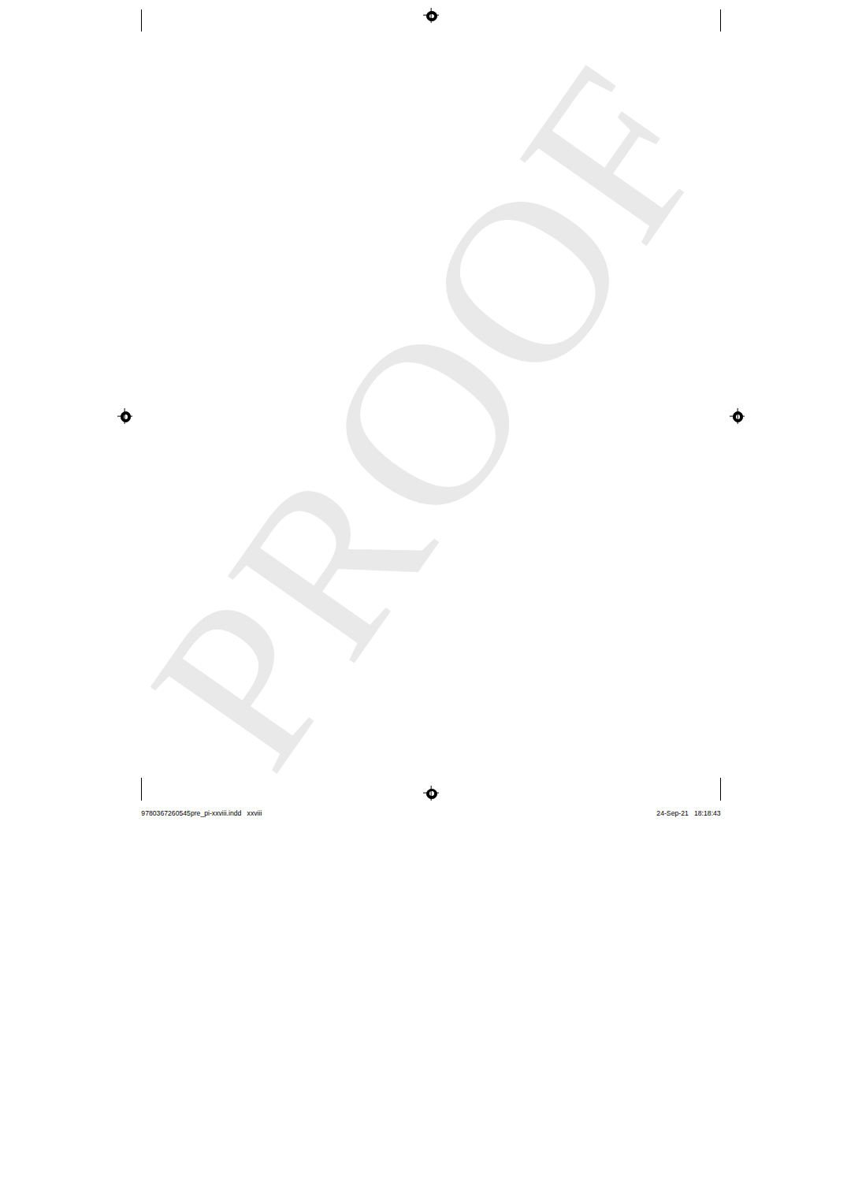PROOF
9780367260545pre_pi-xxviii.indd xxviii 24-Sep-21 18:18:43